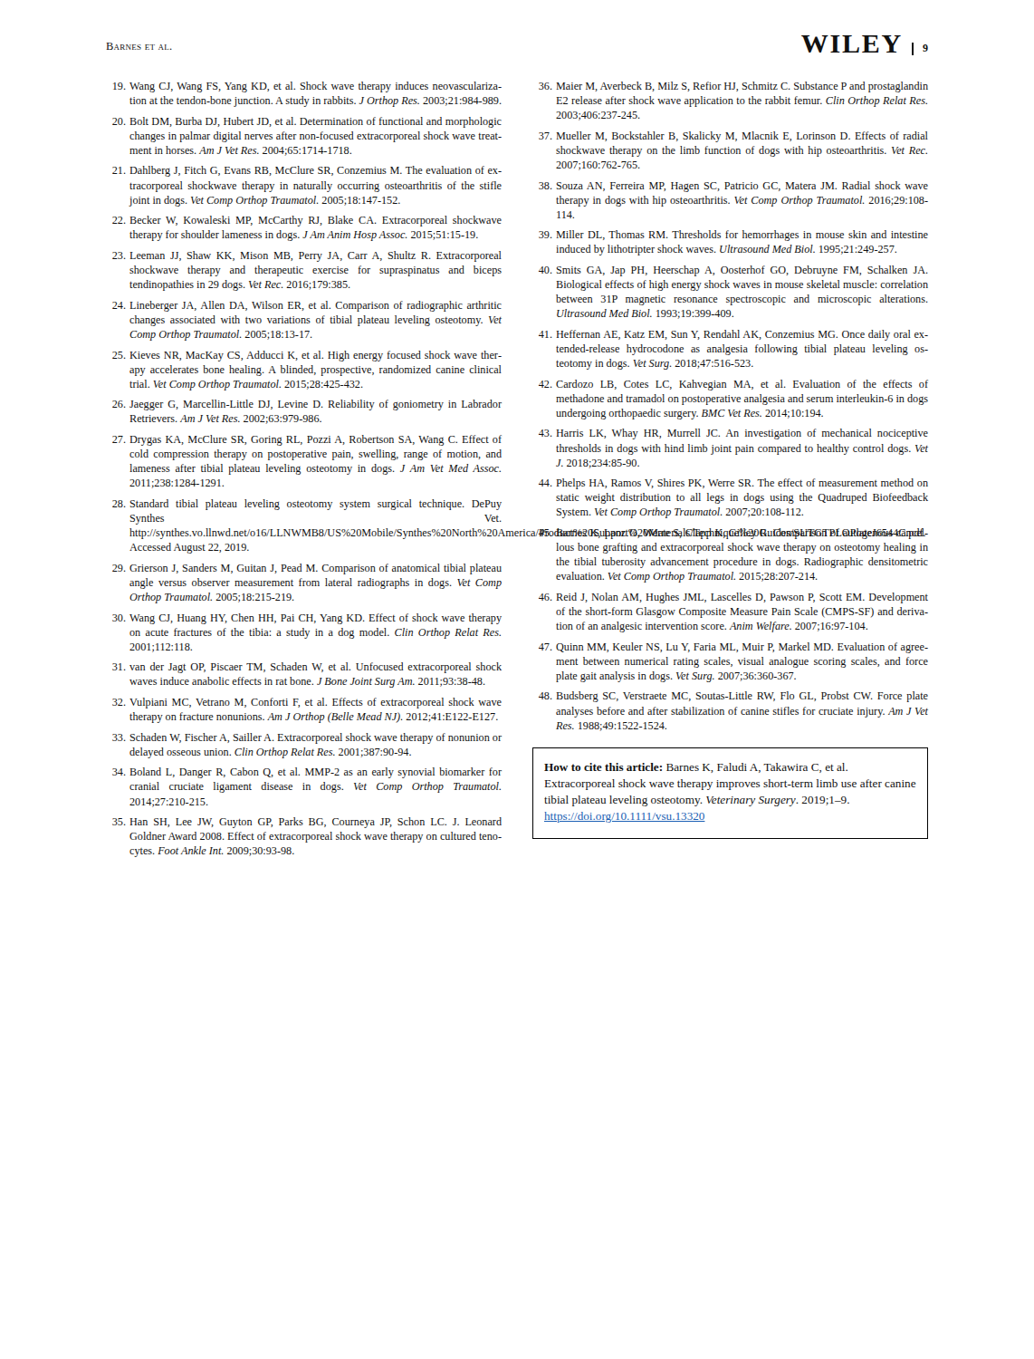Barnes et al.
WILEY
9
19 Wang CJ, Wang FS, Yang KD, et al. Shock wave therapy induces neovascularization at the tendon-bone junction. A study in rabbits. J Orthop Res. 2003;21:984-989.
20 Bolt DM, Burba DJ, Hubert JD, et al. Determination of functional and morphologic changes in palmar digital nerves after non-focused extracorporeal shock wave treatment in horses. Am J Vet Res. 2004;65:1714-1718.
21 Dahlberg J, Fitch G, Evans RB, McClure SR, Conzemius M. The evaluation of extracorporeal shockwave therapy in naturally occurring osteoarthritis of the stifle joint in dogs. Vet Comp Orthop Traumatol. 2005;18:147-152.
22 Becker W, Kowaleski MP, McCarthy RJ, Blake CA. Extracorporeal shockwave therapy for shoulder lameness in dogs. J Am Anim Hosp Assoc. 2015;51:15-19.
23 Leeman JJ, Shaw KK, Mison MB, Perry JA, Carr A, Shultz R. Extracorporeal shockwave therapy and therapeutic exercise for supraspinatus and biceps tendinopathies in 29 dogs. Vet Rec. 2016;179:385.
24 Lineberger JA, Allen DA, Wilson ER, et al. Comparison of radiographic arthritic changes associated with two variations of tibial plateau leveling osteotomy. Vet Comp Orthop Traumatol. 2005;18:13-17.
25 Kieves NR, MacKay CS, Adducci K, et al. High energy focused shock wave therapy accelerates bone healing. A blinded, prospective, randomized canine clinical trial. Vet Comp Orthop Traumatol. 2015;28:425-432.
26 Jaegger G, Marcellin-Little DJ, Levine D. Reliability of goniometry in Labrador Retrievers. Am J Vet Res. 2002;63:979-986.
27 Drygas KA, McClure SR, Goring RL, Pozzi A, Robertson SA, Wang C. Effect of cold compression therapy on postoperative pain, swelling, range of motion, and lameness after tibial plateau leveling osteotomy in dogs. J Am Vet Med Assoc. 2011;238:1284-1291.
28 Standard tibial plateau leveling osteotomy system surgical technique. DePuy Synthes Vet. http://synthes.vo.llnwd.net/o16/LLNWMB8/US%20Mobile/Synthes%20North%20America/Product%20Support%20Materials/Technique%20Guides/SUTGTPLOPlateJ6544C.pdf. Accessed August 22, 2019.
29 Grierson J, Sanders M, Guitan J, Pead M. Comparison of anatomical tibial plateau angle versus observer measurement from lateral radiographs in dogs. Vet Comp Orthop Traumatol. 2005;18:215-219.
30 Wang CJ, Huang HY, Chen HH, Pai CH, Yang KD. Effect of shock wave therapy on acute fractures of the tibia: a study in a dog model. Clin Orthop Relat Res. 2001;112:118.
31van der Jagt OP, Piscaer TM, Schaden W, et al. Unfocused extracorporeal shock waves induce anabolic effects in rat bone. J Bone Joint Surg Am. 2011;93:38-48.
32 Vulpiani MC, Vetrano M, Conforti F, et al. Effects of extracorporeal shock wave therapy on fracture nonunions. Am J Orthop (Belle Mead NJ). 2012;41:E122-E127.
33 Schaden W, Fischer A, Sailler A. Extracorporeal shock wave therapy of nonunion or delayed osseous union. Clin Orthop Relat Res. 2001;387:90-94.
34 Boland L, Danger R, Cabon Q, et al. MMP-2 as an early synovial biomarker for cranial cruciate ligament disease in dogs. Vet Comp Orthop Traumatol. 2014;27:210-215.
35 Han SH, Lee JW, Guyton GP, Parks BG, Courneya JP, Schon LC. J. Leonard Goldner Award 2008. Effect of extracorporeal shock wave therapy on cultured tenocytes. Foot Ankle Int. 2009;30:93-98.
36 Maier M, Averbeck B, Milz S, Refior HJ, Schmitz C. Substance P and prostaglandin E2 release after shock wave application to the rabbit femur. Clin Orthop Relat Res. 2003;406:237-245.
37 Mueller M, Bockstahler B, Skalicky M, Mlacnik E, Lorinson D. Effects of radial shockwave therapy on the limb function of dogs with hip osteoarthritis. Vet Rec. 2007;160:762-765.
38 Souza AN, Ferreira MP, Hagen SC, Patricio GC, Matera JM. Radial shock wave therapy in dogs with hip osteoarthritis. Vet Comp Orthop Traumatol. 2016;29:108-114.
39 Miller DL, Thomas RM. Thresholds for hemorrhages in mouse skin and intestine induced by lithotripter shock waves. Ultrasound Med Biol. 1995;21:249-257.
40 Smits GA, Jap PH, Heerschap A, Oosterhof GO, Debruyne FM, Schalken JA. Biological effects of high energy shock waves in mouse skeletal muscle: correlation between 31P magnetic resonance spectroscopic and microscopic alterations. Ultrasound Med Biol. 1993;19:399-409.
41 Heffernan AE, Katz EM, Sun Y, Rendahl AK, Conzemius MG. Once daily oral extended-release hydrocodone as analgesia following tibial plateau leveling osteotomy in dogs. Vet Surg. 2018;47:516-523.
42 Cardozo LB, Cotes LC, Kahvegian MA, et al. Evaluation of the effects of methadone and tramadol on postoperative analgesia and serum interleukin-6 in dogs undergoing orthopaedic surgery. BMC Vet Res. 2014;10:194.
43 Harris LK, Whay HR, Murrell JC. An investigation of mechanical nociceptive thresholds in dogs with hind limb joint pain compared to healthy control dogs. Vet J. 2018;234:85-90.
44 Phelps HA, Ramos V, Shires PK, Werre SR. The effect of measurement method on static weight distribution to all legs in dogs using the Quadruped Biofeedback System. Vet Comp Orthop Traumatol. 2007;20:108-112.
45 Barnes K, Lanz O, Werre S, Clapp K, Gilley R. Comparison of autogenous cancellous bone grafting and extracorporeal shock wave therapy on osteotomy healing in the tibial tuberosity advancement procedure in dogs. Radiographic densitometric evaluation. Vet Comp Orthop Traumatol. 2015;28:207-214.
46 Reid J, Nolan AM, Hughes JML, Lascelles D, Pawson P, Scott EM. Development of the short-form Glasgow Composite Measure Pain Scale (CMPS-SF) and derivation of an analgesic intervention score. Anim Welfare. 2007;16:97-104.
47 Quinn MM, Keuler NS, Lu Y, Faria ML, Muir P, Markel MD. Evaluation of agreement between numerical rating scales, visual analogue scoring scales, and force plate gait analysis in dogs. Vet Surg. 2007;36:360-367.
48 Budsberg SC, Verstraete MC, Soutas-Little RW, Flo GL, Probst CW. Force plate analyses before and after stabilization of canine stifles for cruciate injury. Am J Vet Res. 1988;49:1522-1524.
How to cite this article: Barnes K, Faludi A, Takawira C, et al. Extracorporeal shock wave therapy improves short-term limb use after canine tibial plateau leveling osteotomy. Veterinary Surgery. 2019;1–9. https://doi.org/10.1111/vsu.13320